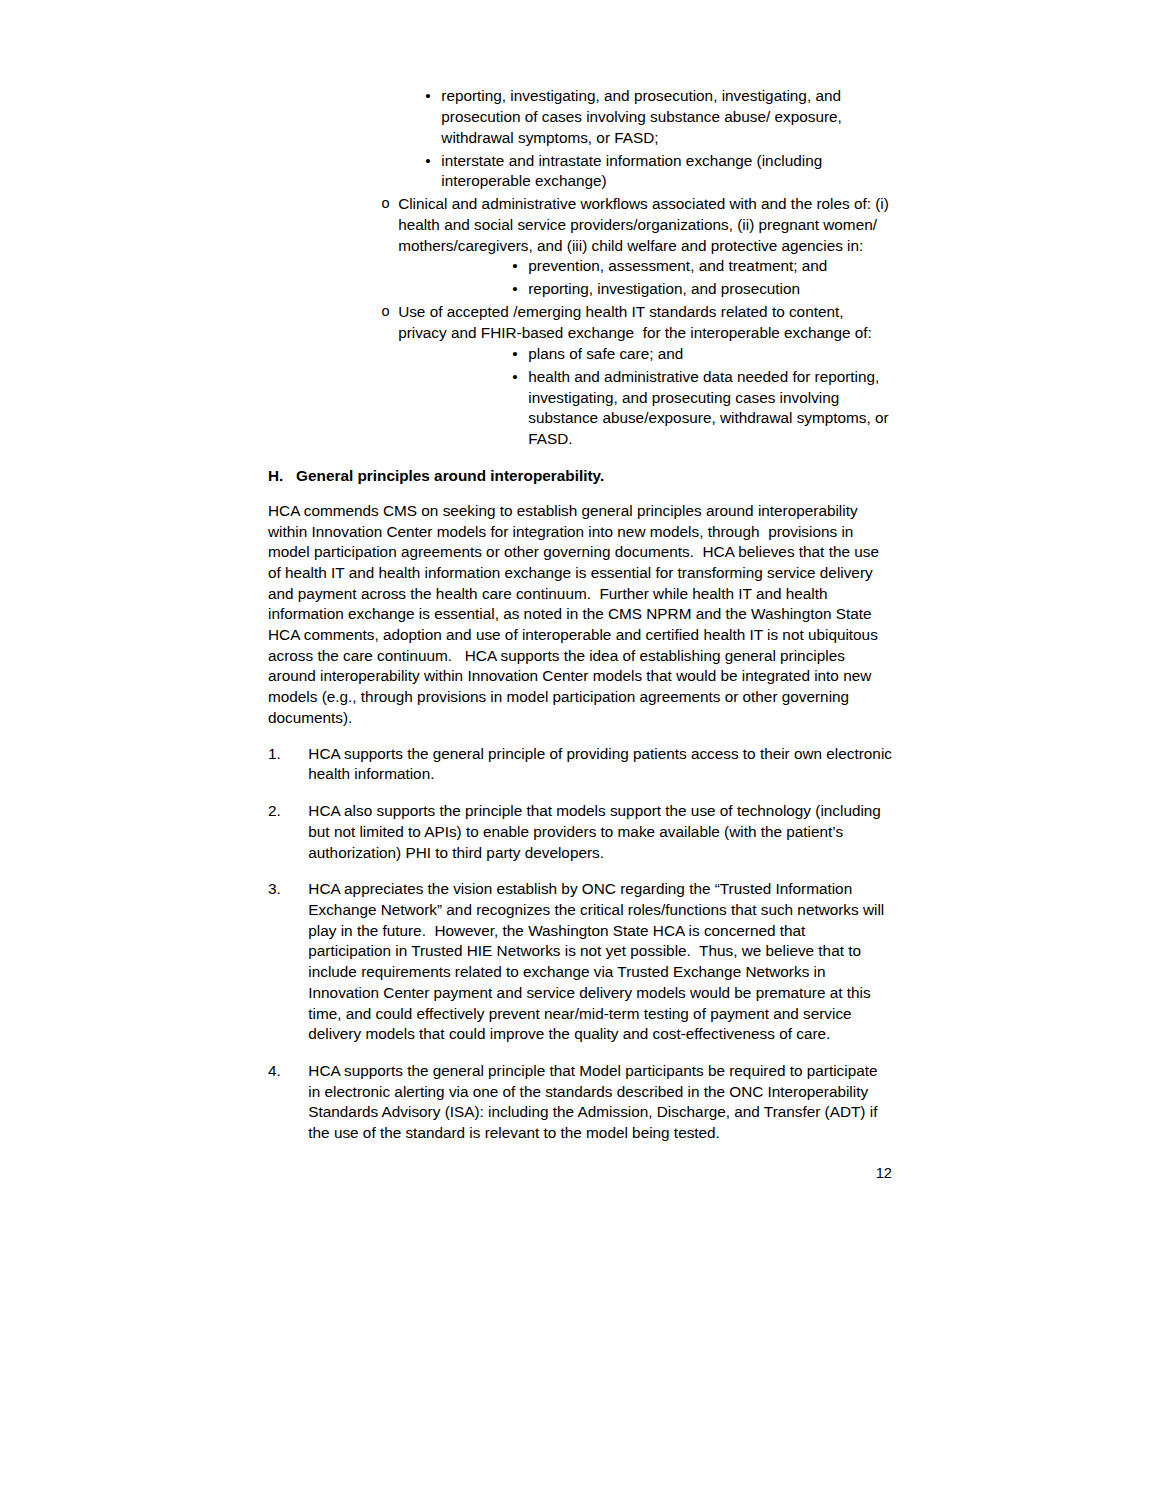reporting, investigating, and prosecution, investigating, and prosecution of cases involving substance abuse/ exposure, withdrawal symptoms, or FASD;
interstate and intrastate information exchange (including interoperable exchange)
Clinical and administrative workflows associated with and the roles of: (i) health and social service providers/organizations, (ii) pregnant women/ mothers/caregivers, and (iii) child welfare and protective agencies in:
prevention, assessment, and treatment; and
reporting, investigation, and prosecution
Use of accepted /emerging health IT standards related to content, privacy and FHIR-based exchange for the interoperable exchange of:
plans of safe care; and
health and administrative data needed for reporting, investigating, and prosecuting cases involving substance abuse/exposure, withdrawal symptoms, or FASD.
H. General principles around interoperability.
HCA commends CMS on seeking to establish general principles around interoperability within Innovation Center models for integration into new models, through provisions in model participation agreements or other governing documents. HCA believes that the use of health IT and health information exchange is essential for transforming service delivery and payment across the health care continuum. Further while health IT and health information exchange is essential, as noted in the CMS NPRM and the Washington State HCA comments, adoption and use of interoperable and certified health IT is not ubiquitous across the care continuum. HCA supports the idea of establishing general principles around interoperability within Innovation Center models that would be integrated into new models (e.g., through provisions in model participation agreements or other governing documents).
HCA supports the general principle of providing patients access to their own electronic health information.
HCA also supports the principle that models support the use of technology (including but not limited to APIs) to enable providers to make available (with the patient’s authorization) PHI to third party developers.
HCA appreciates the vision establish by ONC regarding the “Trusted Information Exchange Network” and recognizes the critical roles/functions that such networks will play in the future. However, the Washington State HCA is concerned that participation in Trusted HIE Networks is not yet possible. Thus, we believe that to include requirements related to exchange via Trusted Exchange Networks in Innovation Center payment and service delivery models would be premature at this time, and could effectively prevent near/mid-term testing of payment and service delivery models that could improve the quality and cost-effectiveness of care.
HCA supports the general principle that Model participants be required to participate in electronic alerting via one of the standards described in the ONC Interoperability Standards Advisory (ISA): including the Admission, Discharge, and Transfer (ADT) if the use of the standard is relevant to the model being tested.
12